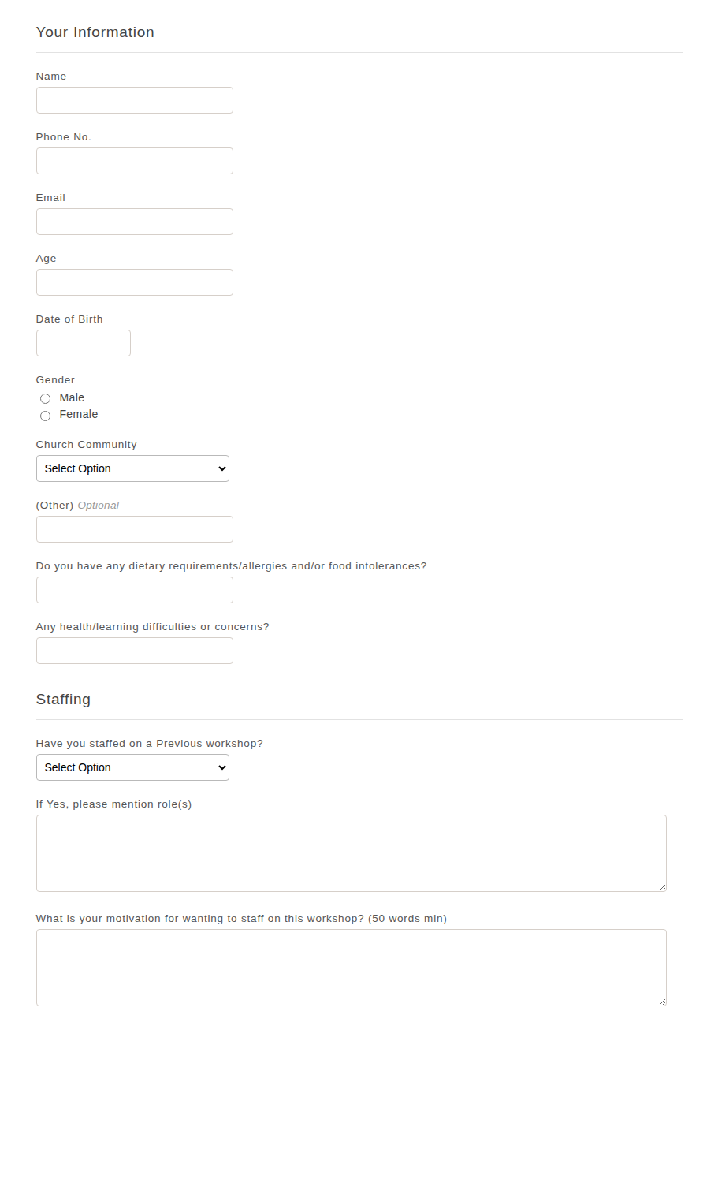Your Information
Name Phone No. Email Age Date of Birth Gender
Male
Female
Church Community Select Option (Other) Optional Do you have any dietary requirements/allergies and/or food intolerances? Any health/learning difficulties or concerns?
Staffing
Have you staffed on a Previous workshop? Select Option If Yes, please mention role(s) What is your motivation for wanting to staff on this workshop? (50 words min)